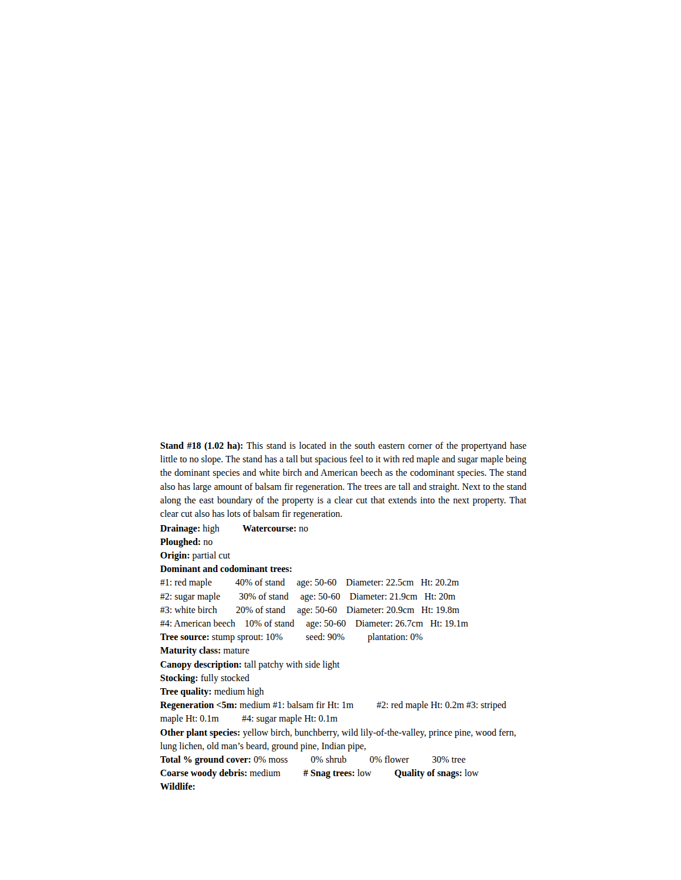Stand #18 (1.02 ha): This stand is located in the south eastern corner of the propertyand hase little to no slope. The stand has a tall but spacious feel to it with red maple and sugar maple being the dominant species and white birch and American beech as the codominant species. The stand also has large amount of balsam fir regeneration. The trees are tall and straight. Next to the stand along the east boundary of the property is a clear cut that extends into the next property. That clear cut also has lots of balsam fir regeneration.
Drainage: high Watercourse: no
Ploughed: no
Origin: partial cut
Dominant and codominant trees:
#1: red maple 40% of stand age: 50-60 Diameter: 22.5cm Ht: 20.2m
#2: sugar maple 30% of stand age: 50-60 Diameter: 21.9cm Ht: 20m
#3: white birch 20% of stand age: 50-60 Diameter: 20.9cm Ht: 19.8m
#4: American beech 10% of stand age: 50-60 Diameter: 26.7cm Ht: 19.1m
Tree source: stump sprout: 10% seed: 90% plantation: 0%
Maturity class: mature
Canopy description: tall patchy with side light
Stocking: fully stocked
Tree quality: medium high
Regeneration <5m: medium #1: balsam fir Ht: 1m #2: red maple Ht: 0.2m #3: striped maple Ht: 0.1m #4: sugar maple Ht: 0.1m
Other plant species: yellow birch, bunchberry, wild lily-of-the-valley, prince pine, wood fern, lung lichen, old man’s beard, ground pine, Indian pipe,
Total % ground cover: 0% moss 0% shrub 0% flower 30% tree
Coarse woody debris: medium # Snag trees: low Quality of snags: low
Wildlife: